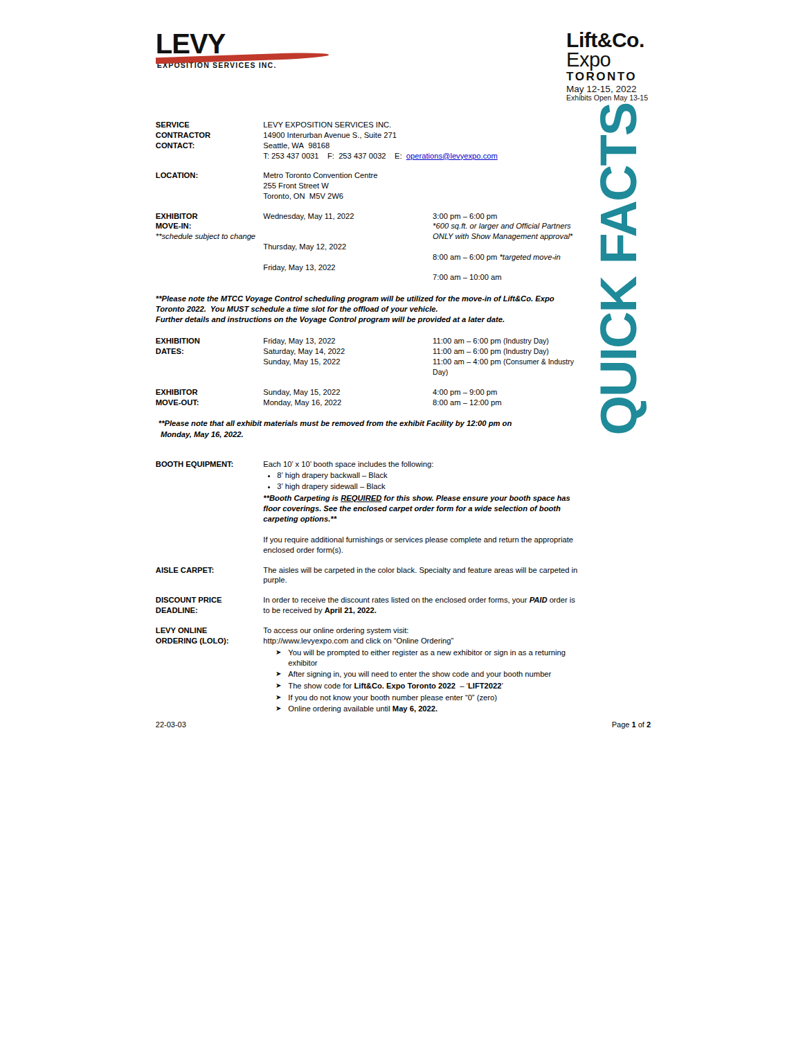LEVY
EXPOSITION SERVICES INC.
Lift&Co. Expo TORONTO May 12-15, 2022 Exhibits Open May 13-15
QUICK FACTS
| SERVICE CONTRACTOR CONTACT: | LEVY EXPOSITION SERVICES INC. 14900 Interurban Avenue S., Suite 271 Seattle, WA 98168 T: 253 437 0031 F: 253 437 0032 E: operations@levyexpo.com |
| LOCATION: | Metro Toronto Convention Centre 255 Front Street W Toronto, ON M5V 2W6 |
| EXHIBITOR MOVE-IN: **schedule subject to change | Wednesday, May 11, 2022 Thursday, May 12, 2022 Friday, May 13, 2022 | 3:00 pm – 6:00 pm *600 sq.ft. or larger and Official Partners ONLY with Show Management approval* 8:00 am – 6:00 pm *targeted move-in 7:00 am – 10:00 am |
**Please note the MTCC Voyage Control scheduling program will be utilized for the move-in of Lift&Co. Expo Toronto 2022. You MUST schedule a time slot for the offload of your vehicle.
Further details and instructions on the Voyage Control program will be provided at a later date.
| EXHIBITION DATES: | Friday, May 13, 2022 Saturday, May 14, 2022 Sunday, May 15, 2022 | 11:00 am – 6:00 pm (Industry Day) 11:00 am – 6:00 pm (Industry Day) 11:00 am – 4:00 pm (Consumer & Industry Day) |
| EXHIBITOR MOVE-OUT: | Sunday, May 15, 2022 Monday, May 16, 2022 | 4:00 pm – 9:00 pm 8:00 am – 12:00 pm |
**Please note that all exhibit materials must be removed from the exhibit Facility by 12:00 pm on
Monday, May 16, 2022.
| BOOTH EQUIPMENT: | Each 10’ x 10’ booth space includes the following: 8’ high drapery backwall – Black 3’ high drapery sidewall – Black **Booth Carpeting is REQUIRED for this show. Please ensure your booth space has floor coverings. See the enclosed carpet order form for a wide selection of booth carpeting options.** If you require additional furnishings or services please complete and return the appropriate enclosed order form(s). |
| AISLE CARPET: | The aisles will be carpeted in the color black. Specialty and feature areas will be carpeted in purple. |
| DISCOUNT PRICE DEADLINE: | In order to receive the discount rates listed on the enclosed order forms, your PAID order is to be received by April 21, 2022. |
| LEVY ONLINE ORDERING (LOLO): | To access our online ordering system visit: http://www.levyexpo.com and click on “Online Ordering” You will be prompted to either register as a new exhibitor or sign in as a returning exhibitor After signing in, you will need to enter the show code and your booth number The show code for Lift&Co. Expo Toronto 2022 – ‘ LIFT2022 ’ If you do not know your booth number please enter “0” (zero) Online ordering available until May 6, 2022. |
22-03-03 Page 1 of 2